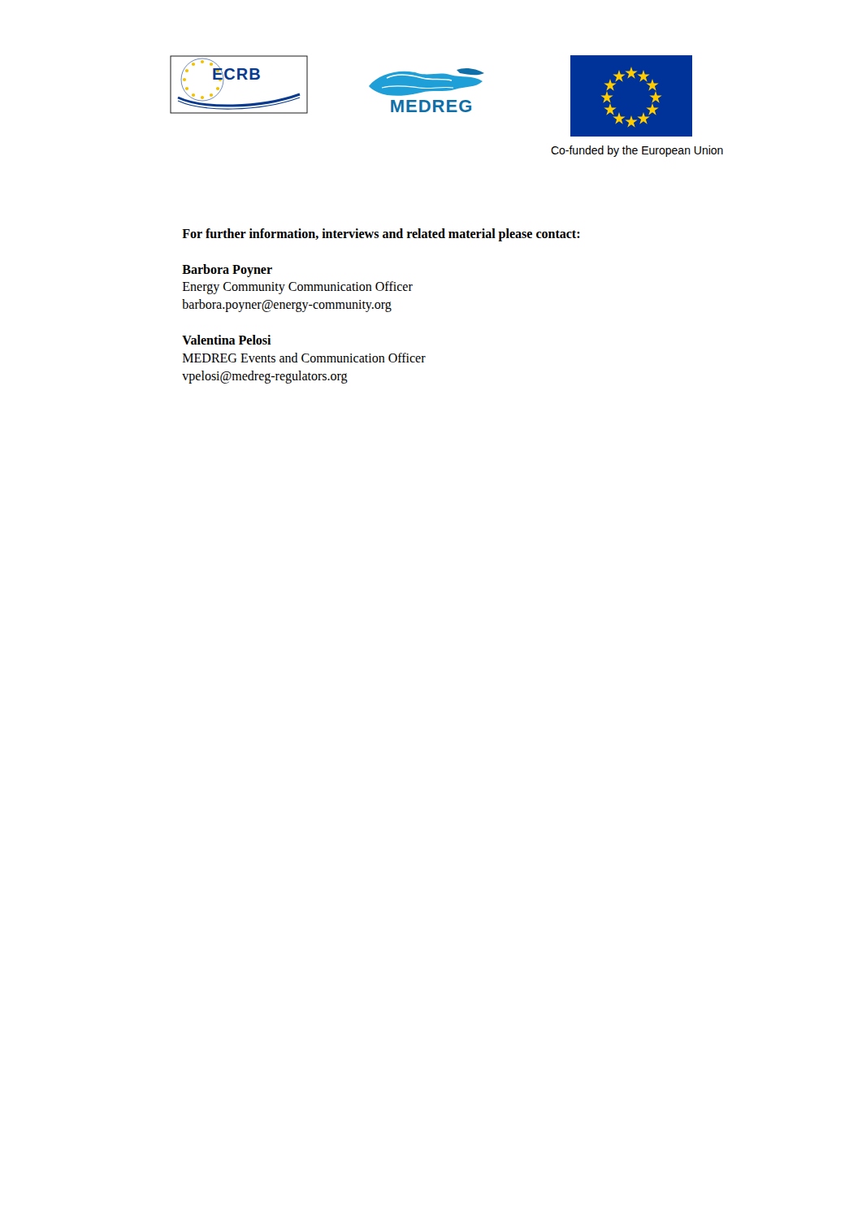ECRB
MEDREG
Co-funded by the European Union
For further information, interviews and related material please contact:
Barbora Poyner
Energy Community Communication Officer
barbora.poyner@energy-community.org
Valentina Pelosi
MEDREG Events and Communication Officer
vpelosi@medreg-regulators.org